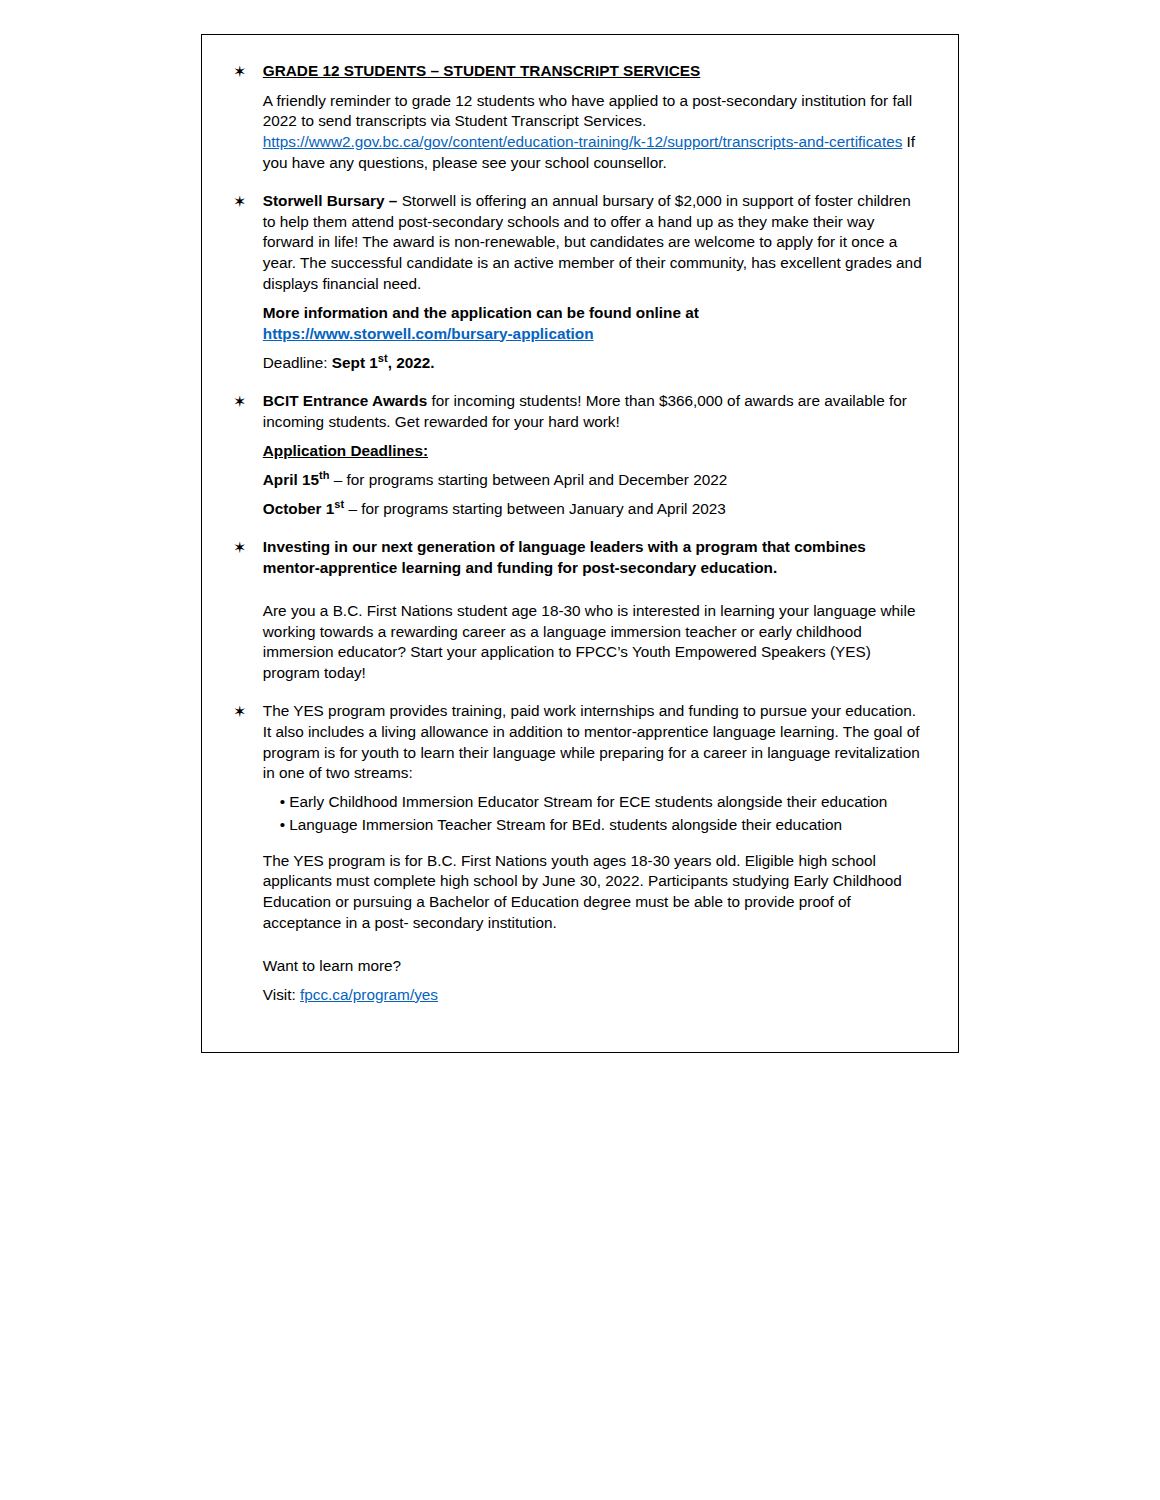GRADE 12 STUDENTS – STUDENT TRANSCRIPT SERVICES
A friendly reminder to grade 12 students who have applied to a post-secondary institution for fall 2022 to send transcripts via Student Transcript Services. https://www2.gov.bc.ca/gov/content/education-training/k-12/support/transcripts-and-certificates If you have any questions, please see your school counsellor.
Storwell Bursary – Storwell is offering an annual bursary of $2,000 in support of foster children to help them attend post-secondary schools and to offer a hand up as they make their way forward in life! The award is non-renewable, but candidates are welcome to apply for it once a year. The successful candidate is an active member of their community, has excellent grades and displays financial need.
More information and the application can be found online at https://www.storwell.com/bursary-application
Deadline: Sept 1st, 2022.
BCIT Entrance Awards for incoming students! More than $366,000 of awards are available for incoming students. Get rewarded for your hard work!
Application Deadlines:
April 15th – for programs starting between April and December 2022
October 1st – for programs starting between January and April 2023
Investing in our next generation of language leaders with a program that combines mentor-apprentice learning and funding for post-secondary education.
Are you a B.C. First Nations student age 18-30 who is interested in learning your language while working towards a rewarding career as a language immersion teacher or early childhood immersion educator? Start your application to FPCC’s Youth Empowered Speakers (YES) program today!
The YES program provides training, paid work internships and funding to pursue your education. It also includes a living allowance in addition to mentor-apprentice language learning. The goal of program is for youth to learn their language while preparing for a career in language revitalization in one of two streams:
• Early Childhood Immersion Educator Stream for ECE students alongside their education
• Language Immersion Teacher Stream for BEd. students alongside their education
The YES program is for B.C. First Nations youth ages 18-30 years old. Eligible high school applicants must complete high school by June 30, 2022. Participants studying Early Childhood Education or pursuing a Bachelor of Education degree must be able to provide proof of acceptance in a post- secondary institution.
Want to learn more?
Visit: fpcc.ca/program/yes